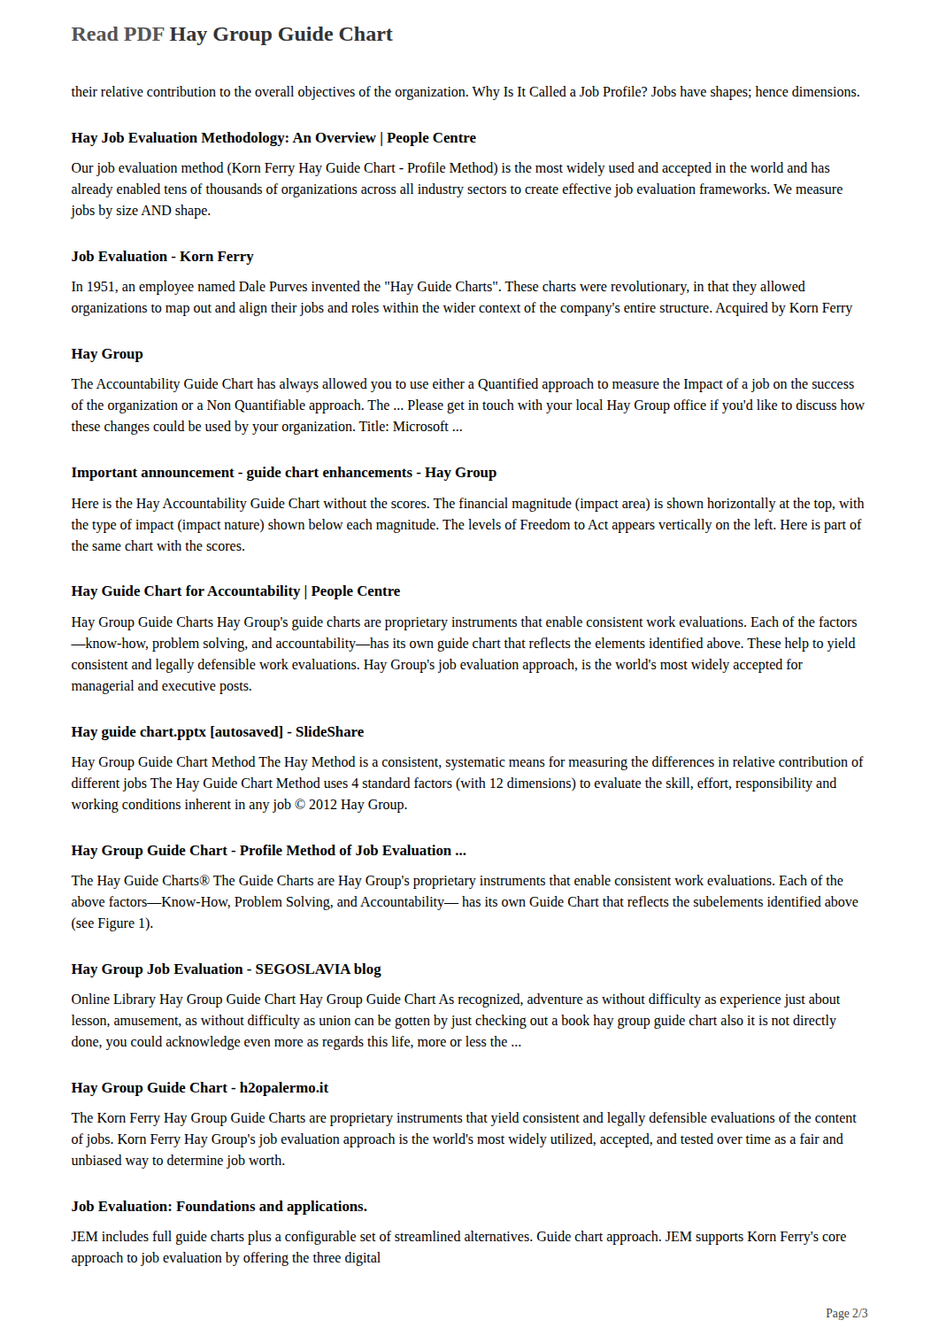Read PDF Hay Group Guide Chart
their relative contribution to the overall objectives of the organization. Why Is It Called a Job Profile? Jobs have shapes; hence dimensions.
Hay Job Evaluation Methodology: An Overview | People Centre
Our job evaluation method (Korn Ferry Hay Guide Chart - Profile Method) is the most widely used and accepted in the world and has already enabled tens of thousands of organizations across all industry sectors to create effective job evaluation frameworks. We measure jobs by size AND shape.
Job Evaluation - Korn Ferry
In 1951, an employee named Dale Purves invented the "Hay Guide Charts". These charts were revolutionary, in that they allowed organizations to map out and align their jobs and roles within the wider context of the company's entire structure. Acquired by Korn Ferry
Hay Group
The Accountability Guide Chart has always allowed you to use either a Quantified approach to measure the Impact of a job on the success of the organization or a Non Quantifiable approach. The ... Please get in touch with your local Hay Group office if you'd like to discuss how these changes could be used by your organization. Title: Microsoft ...
Important announcement - guide chart enhancements - Hay Group
Here is the Hay Accountability Guide Chart without the scores. The financial magnitude (impact area) is shown horizontally at the top, with the type of impact (impact nature) shown below each magnitude. The levels of Freedom to Act appears vertically on the left. Here is part of the same chart with the scores.
Hay Guide Chart for Accountability | People Centre
Hay Group Guide Charts Hay Group's guide charts are proprietary instruments that enable consistent work evaluations. Each of the factors—know-how, problem solving, and accountability—has its own guide chart that reflects the elements identified above. These help to yield consistent and legally defensible work evaluations. Hay Group's job evaluation approach, is the world's most widely accepted for managerial and executive posts.
Hay guide chart.pptx [autosaved] - SlideShare
Hay Group Guide Chart Method The Hay Method is a consistent, systematic means for measuring the differences in relative contribution of different jobs The Hay Guide Chart Method uses 4 standard factors (with 12 dimensions) to evaluate the skill, effort, responsibility and working conditions inherent in any job © 2012 Hay Group.
Hay Group Guide Chart - Profile Method of Job Evaluation ...
The Hay Guide Charts® The Guide Charts are Hay Group's proprietary instruments that enable consistent work evaluations. Each of the above factors—Know-How, Problem Solving, and Accountability— has its own Guide Chart that reflects the subelements identified above (see Figure 1).
Hay Group Job Evaluation - SEGOSLAVIA blog
Online Library Hay Group Guide Chart Hay Group Guide Chart As recognized, adventure as without difficulty as experience just about lesson, amusement, as without difficulty as union can be gotten by just checking out a book hay group guide chart also it is not directly done, you could acknowledge even more as regards this life, more or less the ...
Hay Group Guide Chart - h2opalermo.it
The Korn Ferry Hay Group Guide Charts are proprietary instruments that yield consistent and legally defensible evaluations of the content of jobs. Korn Ferry Hay Group's job evaluation approach is the world's most widely utilized, accepted, and tested over time as a fair and unbiased way to determine job worth.
Job Evaluation: Foundations and applications.
JEM includes full guide charts plus a configurable set of streamlined alternatives. Guide chart approach. JEM supports Korn Ferry's core approach to job evaluation by offering the three digital
Page 2/3